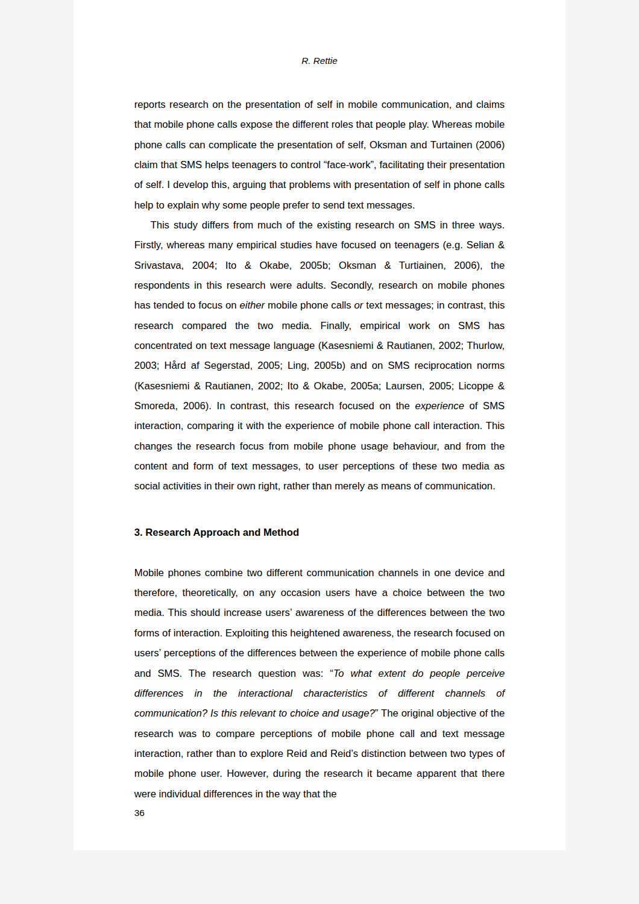R. Rettie
reports research on the presentation of self in mobile communication, and claims that mobile phone calls expose the different roles that people play. Whereas mobile phone calls can complicate the presentation of self, Oksman and Turtainen (2006) claim that SMS helps teenagers to control “face-work”, facilitating their presentation of self. I develop this, arguing that problems with presentation of self in phone calls help to explain why some people prefer to send text messages.
This study differs from much of the existing research on SMS in three ways. Firstly, whereas many empirical studies have focused on teenagers (e.g. Selian & Srivastava, 2004; Ito & Okabe, 2005b; Oksman & Turtiainen, 2006), the respondents in this research were adults. Secondly, research on mobile phones has tended to focus on either mobile phone calls or text messages; in contrast, this research compared the two media. Finally, empirical work on SMS has concentrated on text message language (Kasesniemi & Rautianen, 2002; Thurlow, 2003; Hård af Segerstad, 2005; Ling, 2005b) and on SMS reciprocation norms (Kasesniemi & Rautianen, 2002; Ito & Okabe, 2005a; Laursen, 2005; Licoppe & Smoreda, 2006). In contrast, this research focused on the experience of SMS interaction, comparing it with the experience of mobile phone call interaction. This changes the research focus from mobile phone usage behaviour, and from the content and form of text messages, to user perceptions of these two media as social activities in their own right, rather than merely as means of communication.
3. Research Approach and Method
Mobile phones combine two different communication channels in one device and therefore, theoretically, on any occasion users have a choice between the two media. This should increase users’ awareness of the differences between the two forms of interaction. Exploiting this heightened awareness, the research focused on users’ perceptions of the differences between the experience of mobile phone calls and SMS. The research question was: “To what extent do people perceive differences in the interactional characteristics of different channels of communication? Is this relevant to choice and usage?” The original objective of the research was to compare perceptions of mobile phone call and text message interaction, rather than to explore Reid and Reid’s distinction between two types of mobile phone user. However, during the research it became apparent that there were individual differences in the way that the
36